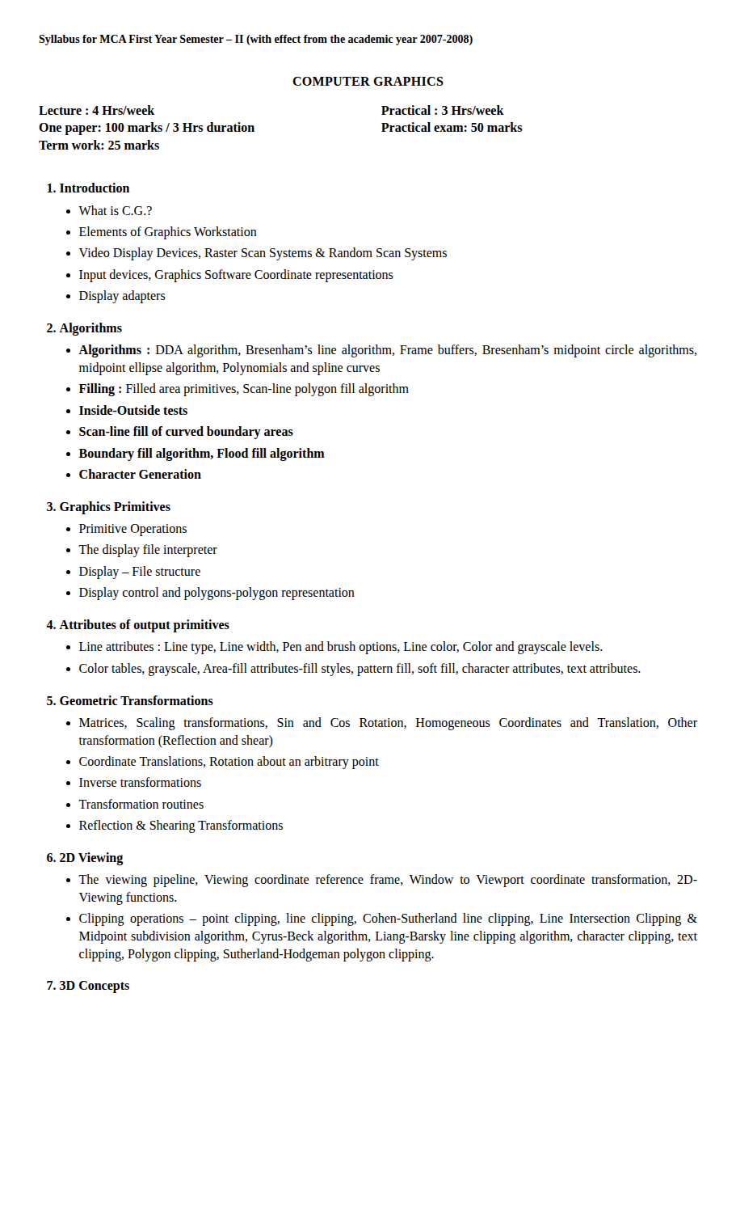Syllabus for MCA First Year Semester – II (with effect from the academic year 2007-2008)
COMPUTER GRAPHICS
Lecture : 4 Hrs/week
Practical : 3 Hrs/week
One paper: 100 marks / 3 Hrs duration
Practical exam: 50 marks
Term work: 25 marks
Introduction
What is C.G.?
Elements of Graphics Workstation
Video Display Devices, Raster Scan Systems & Random Scan Systems
Input devices, Graphics Software Coordinate representations
Display adapters
Algorithms
Algorithms : DDA algorithm, Bresenham’s line algorithm, Frame buffers, Bresenham’s midpoint circle algorithms, midpoint ellipse algorithm, Polynomials and spline curves
Filling : Filled area primitives, Scan-line polygon fill algorithm
Inside-Outside tests
Scan-line fill of curved boundary areas
Boundary fill algorithm, Flood fill algorithm
Character Generation
Graphics Primitives
Primitive Operations
The display file interpreter
Display – File structure
Display control and polygons-polygon representation
Attributes of output primitives
Line attributes : Line type, Line width, Pen and brush options, Line color, Color and grayscale levels.
Color tables, grayscale, Area-fill attributes-fill styles, pattern fill, soft fill, character attributes, text attributes.
Geometric Transformations
Matrices, Scaling transformations, Sin and Cos Rotation, Homogeneous Coordinates and Translation, Other transformation (Reflection and shear)
Coordinate Translations, Rotation about an arbitrary point
Inverse transformations
Transformation routines
Reflection & Shearing Transformations
2D Viewing
The viewing pipeline, Viewing coordinate reference frame, Window to Viewport coordinate transformation, 2D-Viewing functions.
Clipping operations – point clipping, line clipping, Cohen-Sutherland line clipping, Line Intersection Clipping & Midpoint subdivision algorithm, Cyrus-Beck algorithm, Liang-Barsky line clipping algorithm, character clipping, text clipping, Polygon clipping, Sutherland-Hodgeman polygon clipping.
3D Concepts